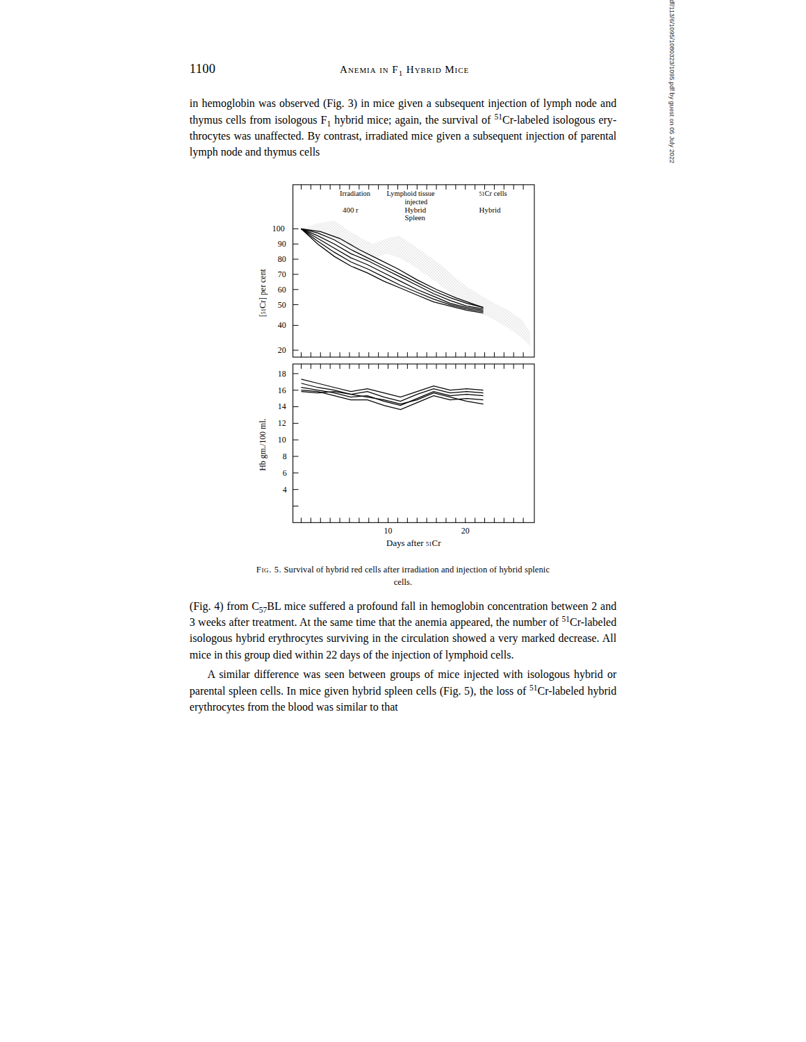1100 Anemia in F1 Hybrid Mice
in hemoglobin was observed (Fig. 3) in mice given a subsequent injection of lymph node and thymus cells from isologous F1 hybrid mice; again, the survival of 51Cr-labeled isologous erythrocytes was unaffected. By contrast, irradiated mice given a subsequent injection of parental lymph node and thymus cells
Irradiation Lymphoid tissue 51Cr cells injected 400 r Hybrid Hybrid Spleen 100 90 80 70 60 50 40 20 [51Cr] per cent 18 16 14 12 10 8 6 4 Hb gm./100 ml. 10 20 Days after 51Cr
Fig. 5. Survival of hybrid red cells after irradiation and injection of hybrid splenic cells.
(Fig. 4) from C57BL mice suffered a profound fall in hemoglobin concentration between 2 and 3 weeks after treatment. At the same time that the anemia appeared, the number of 51Cr-labeled isologous hybrid erythrocytes surviving in the circulation showed a very marked decrease. All mice in this group died within 22 days of the injection of lymphoid cells.
A similar difference was seen between groups of mice injected with isologous hybrid or parental spleen cells. In mice given hybrid spleen cells (Fig. 5), the loss of 51Cr-labeled hybrid erythrocytes from the blood was similar to that
Downloaded from http://rupress.org/jem/article-pdf/113/6/1095/1080323/1095.pdf by guest on 05 July 2022